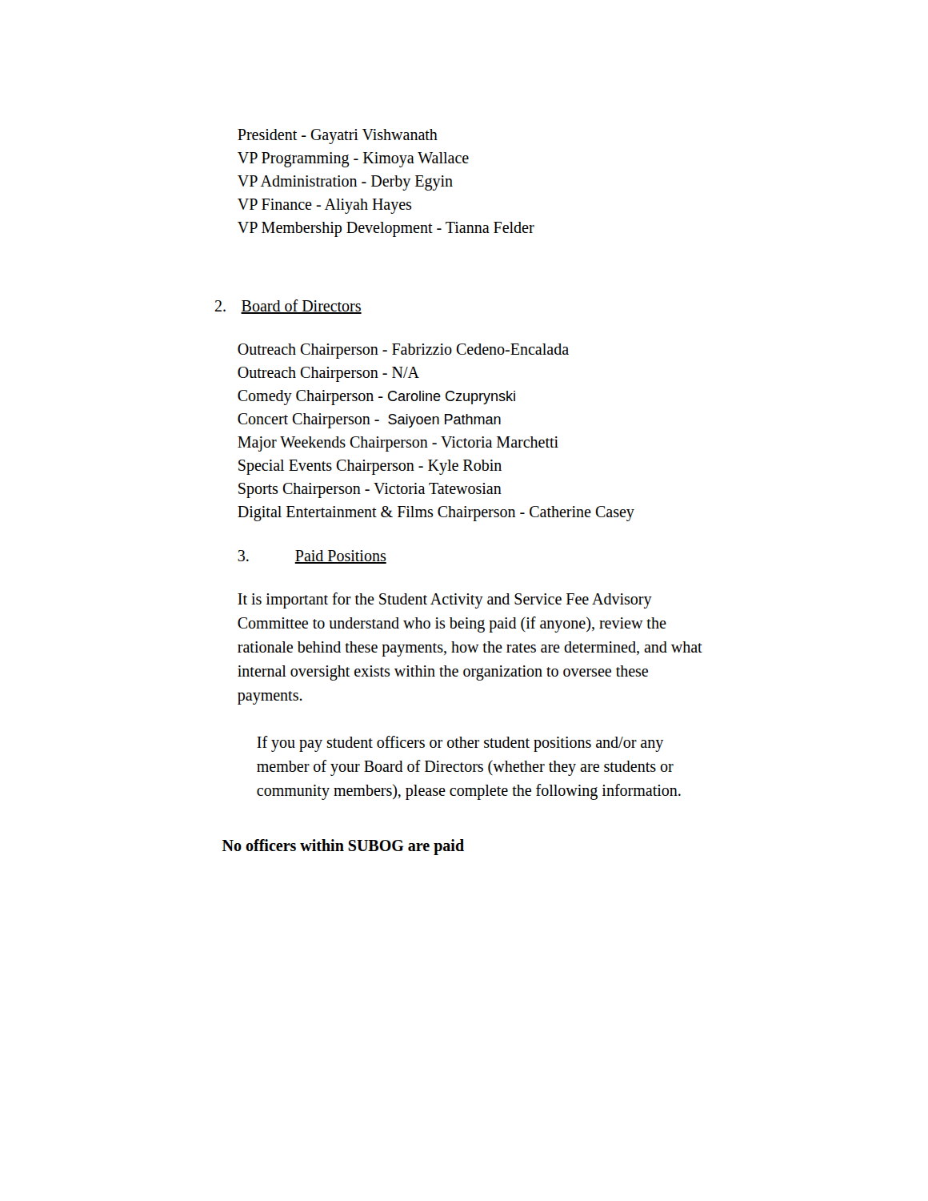President - Gayatri Vishwanath
VP Programming - Kimoya Wallace
VP Administration - Derby Egyin
VP Finance - Aliyah Hayes
VP Membership Development - Tianna Felder
2. Board of Directors
Outreach Chairperson - Fabrizzio Cedeno-Encalada
Outreach Chairperson - N/A
Comedy Chairperson - Caroline Czuprynski
Concert Chairperson - Saiyoen Pathman
Major Weekends Chairperson - Victoria Marchetti
Special Events Chairperson - Kyle Robin
Sports Chairperson - Victoria Tatewosian
Digital Entertainment & Films Chairperson - Catherine Casey
3. Paid Positions
It is important for the Student Activity and Service Fee Advisory Committee to understand who is being paid (if anyone), review the rationale behind these payments, how the rates are determined, and what internal oversight exists within the organization to oversee these payments.
If you pay student officers or other student positions and/or any member of your Board of Directors (whether they are students or community members), please complete the following information.
No officers within SUBOG are paid